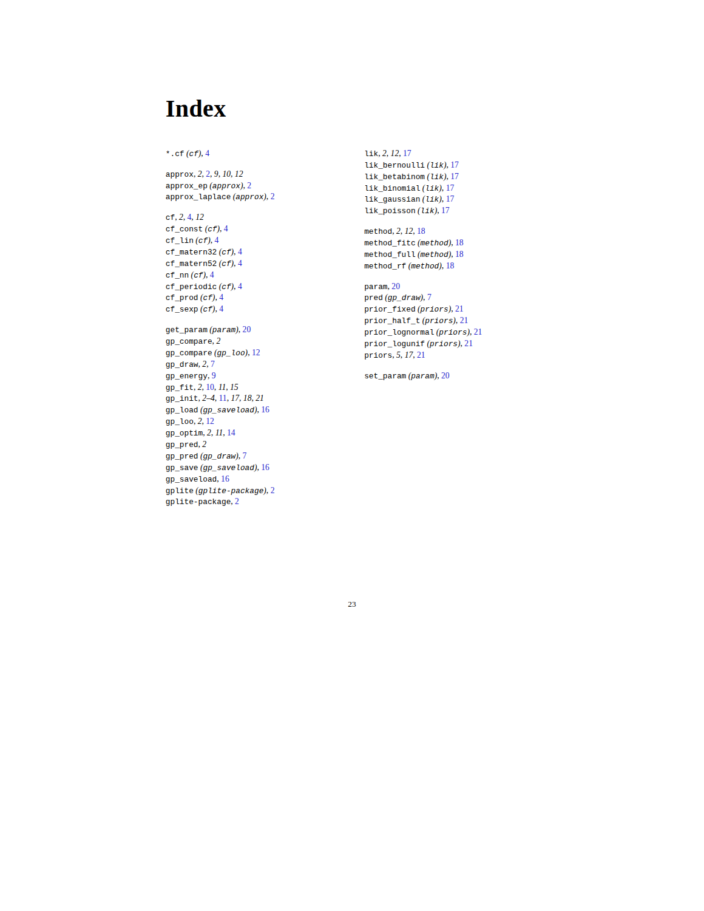Index
*.cf (cf), 4
approx, 2, 2, 9, 10, 12
approx_ep (approx), 2
approx_laplace (approx), 2
cf, 2, 4, 12
cf_const (cf), 4
cf_lin (cf), 4
cf_matern32 (cf), 4
cf_matern52 (cf), 4
cf_nn (cf), 4
cf_periodic (cf), 4
cf_prod (cf), 4
cf_sexp (cf), 4
get_param (param), 20
gp_compare, 2
gp_compare (gp_loo), 12
gp_draw, 2, 7
gp_energy, 9
gp_fit, 2, 10, 11, 15
gp_init, 2–4, 11, 17, 18, 21
gp_load (gp_saveload), 16
gp_loo, 2, 12
gp_optim, 2, 11, 14
gp_pred, 2
gp_pred (gp_draw), 7
gp_save (gp_saveload), 16
gp_saveload, 16
gplite (gplite-package), 2
gplite-package, 2
lik, 2, 12, 17
lik_bernoulli (lik), 17
lik_betabinom (lik), 17
lik_binomial (lik), 17
lik_gaussian (lik), 17
lik_poisson (lik), 17
method, 2, 12, 18
method_fitc (method), 18
method_full (method), 18
method_rf (method), 18
param, 20
pred (gp_draw), 7
prior_fixed (priors), 21
prior_half_t (priors), 21
prior_lognormal (priors), 21
prior_logunif (priors), 21
priors, 5, 17, 21
set_param (param), 20
23